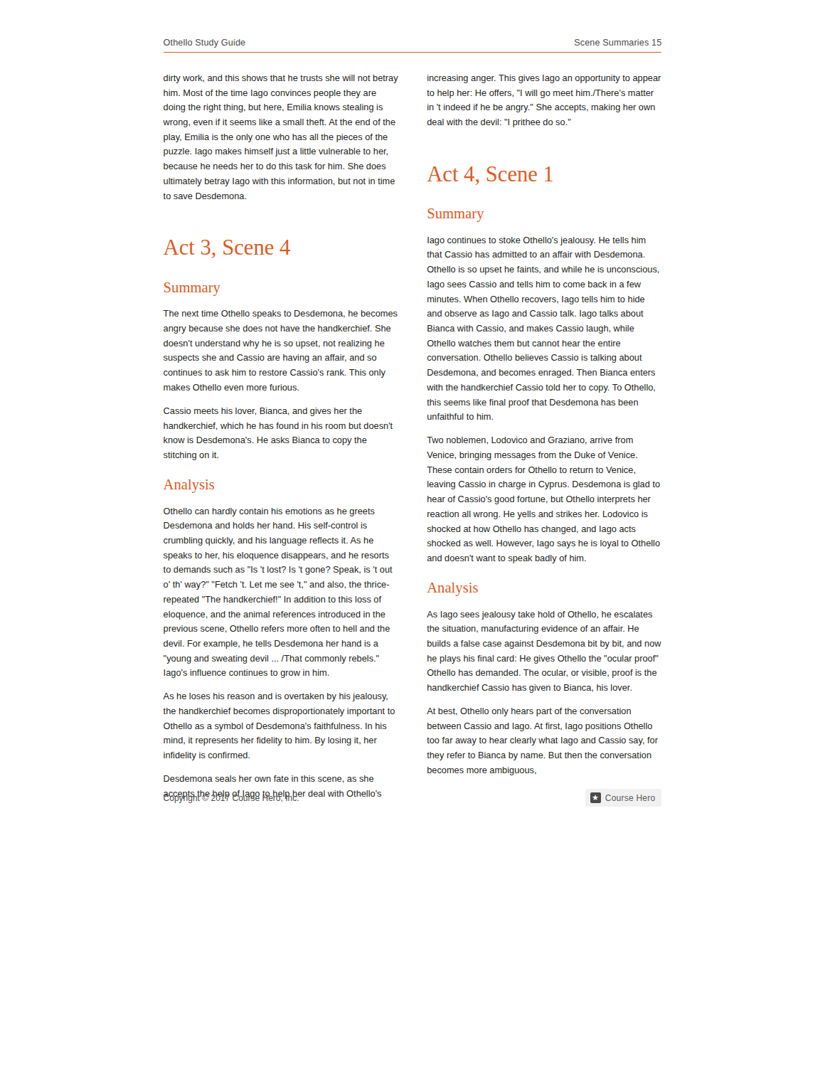Othello Study Guide Scene Summaries 15
dirty work, and this shows that he trusts she will not betray him. Most of the time Iago convinces people they are doing the right thing, but here, Emilia knows stealing is wrong, even if it seems like a small theft. At the end of the play, Emilia is the only one who has all the pieces of the puzzle. Iago makes himself just a little vulnerable to her, because he needs her to do this task for him. She does ultimately betray Iago with this information, but not in time to save Desdemona.
Act 3, Scene 4
Summary
The next time Othello speaks to Desdemona, he becomes angry because she does not have the handkerchief. She doesn't understand why he is so upset, not realizing he suspects she and Cassio are having an affair, and so continues to ask him to restore Cassio's rank. This only makes Othello even more furious.
Cassio meets his lover, Bianca, and gives her the handkerchief, which he has found in his room but doesn't know is Desdemona's. He asks Bianca to copy the stitching on it.
Analysis
Othello can hardly contain his emotions as he greets Desdemona and holds her hand. His self-control is crumbling quickly, and his language reflects it. As he speaks to her, his eloquence disappears, and he resorts to demands such as "Is 't lost? Is 't gone? Speak, is 't out o' th' way?" "Fetch 't. Let me see 't," and also, the thrice-repeated "The handkerchief!" In addition to this loss of eloquence, and the animal references introduced in the previous scene, Othello refers more often to hell and the devil. For example, he tells Desdemona her hand is a "young and sweating devil ... /That commonly rebels." Iago's influence continues to grow in him.
As he loses his reason and is overtaken by his jealousy, the handkerchief becomes disproportionately important to Othello as a symbol of Desdemona's faithfulness. In his mind, it represents her fidelity to him. By losing it, her infidelity is confirmed.
Desdemona seals her own fate in this scene, as she accepts the help of Iago to help her deal with Othello's increasing anger. This gives Iago an opportunity to appear to help her: He offers, "I will go meet him./There's matter in 't indeed if he be angry." She accepts, making her own deal with the devil: "I prithee do so."
Act 4, Scene 1
Summary
Iago continues to stoke Othello's jealousy. He tells him that Cassio has admitted to an affair with Desdemona. Othello is so upset he faints, and while he is unconscious, Iago sees Cassio and tells him to come back in a few minutes. When Othello recovers, Iago tells him to hide and observe as Iago and Cassio talk. Iago talks about Bianca with Cassio, and makes Cassio laugh, while Othello watches them but cannot hear the entire conversation. Othello believes Cassio is talking about Desdemona, and becomes enraged. Then Bianca enters with the handkerchief Cassio told her to copy. To Othello, this seems like final proof that Desdemona has been unfaithful to him.
Two noblemen, Lodovico and Graziano, arrive from Venice, bringing messages from the Duke of Venice. These contain orders for Othello to return to Venice, leaving Cassio in charge in Cyprus. Desdemona is glad to hear of Cassio's good fortune, but Othello interprets her reaction all wrong. He yells and strikes her. Lodovico is shocked at how Othello has changed, and Iago acts shocked as well. However, Iago says he is loyal to Othello and doesn't want to speak badly of him.
Analysis
As Iago sees jealousy take hold of Othello, he escalates the situation, manufacturing evidence of an affair. He builds a false case against Desdemona bit by bit, and now he plays his final card: He gives Othello the "ocular proof" Othello has demanded. The ocular, or visible, proof is the handkerchief Cassio has given to Bianca, his lover.
At best, Othello only hears part of the conversation between Cassio and Iago. At first, Iago positions Othello too far away to hear clearly what Iago and Cassio say, for they refer to Bianca by name. But then the conversation becomes more ambiguous,
Copyright © 2017 Course Hero, Inc. ★Course Hero